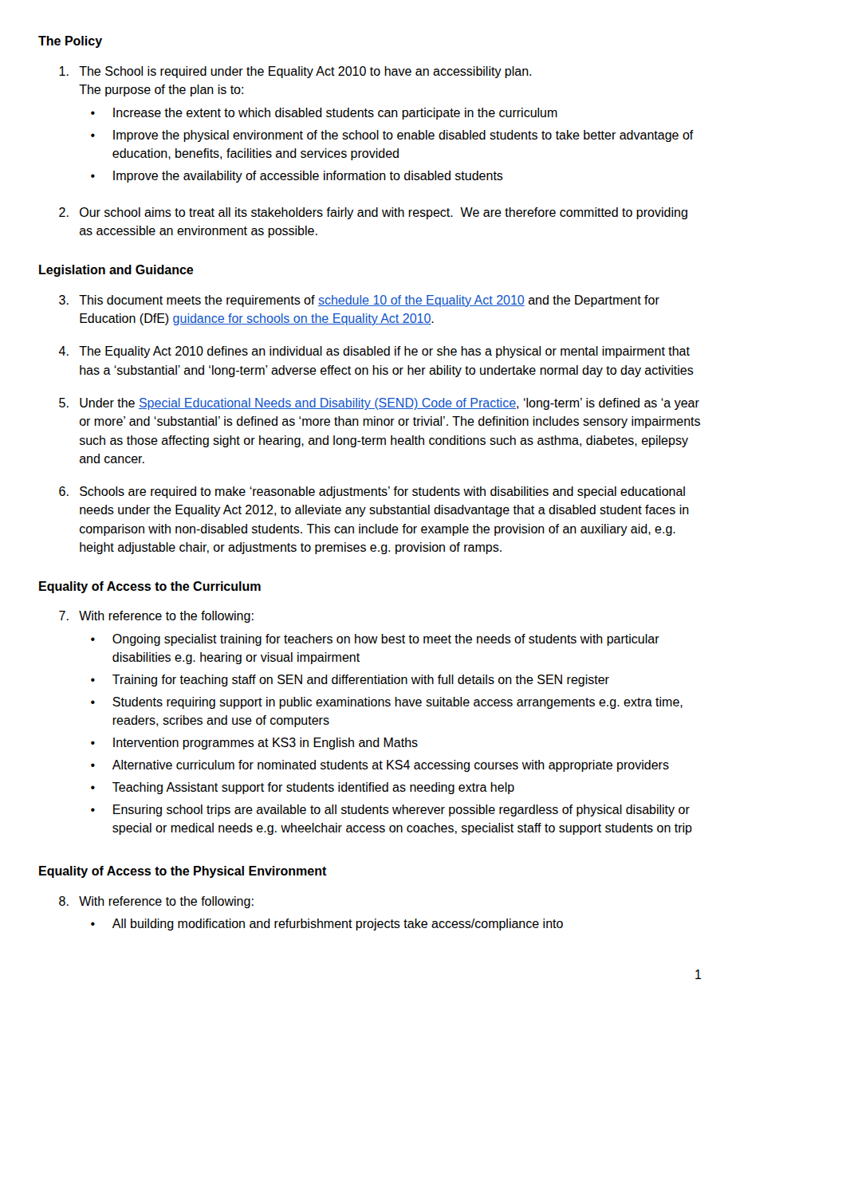The Policy
1. The School is required under the Equality Act 2010 to have an accessibility plan.
The purpose of the plan is to:
Increase the extent to which disabled students can participate in the curriculum
Improve the physical environment of the school to enable disabled students to take better advantage of education, benefits, facilities and services provided
Improve the availability of accessible information to disabled students
2. Our school aims to treat all its stakeholders fairly and with respect. We are therefore committed to providing as accessible an environment as possible.
Legislation and Guidance
3. This document meets the requirements of schedule 10 of the Equality Act 2010 and the Department for Education (DfE) guidance for schools on the Equality Act 2010.
4. The Equality Act 2010 defines an individual as disabled if he or she has a physical or mental impairment that has a ‘substantial’ and ‘long-term’ adverse effect on his or her ability to undertake normal day to day activities
5. Under the Special Educational Needs and Disability (SEND) Code of Practice, ‘long-term’ is defined as ‘a year or more’ and ‘substantial’ is defined as ‘more than minor or trivial’. The definition includes sensory impairments such as those affecting sight or hearing, and long-term health conditions such as asthma, diabetes, epilepsy and cancer.
6. Schools are required to make ‘reasonable adjustments’ for students with disabilities and special educational needs under the Equality Act 2012, to alleviate any substantial disadvantage that a disabled student faces in comparison with non-disabled students. This can include for example the provision of an auxiliary aid, e.g. height adjustable chair, or adjustments to premises e.g. provision of ramps.
Equality of Access to the Curriculum
7. With reference to the following:
Ongoing specialist training for teachers on how best to meet the needs of students with particular disabilities e.g. hearing or visual impairment
Training for teaching staff on SEN and differentiation with full details on the SEN register
Students requiring support in public examinations have suitable access arrangements e.g. extra time, readers, scribes and use of computers
Intervention programmes at KS3 in English and Maths
Alternative curriculum for nominated students at KS4 accessing courses with appropriate providers
Teaching Assistant support for students identified as needing extra help
Ensuring school trips are available to all students wherever possible regardless of physical disability or special or medical needs e.g. wheelchair access on coaches, specialist staff to support students on trip
Equality of Access to the Physical Environment
8. With reference to the following:
All building modification and refurbishment projects take access/compliance into
1